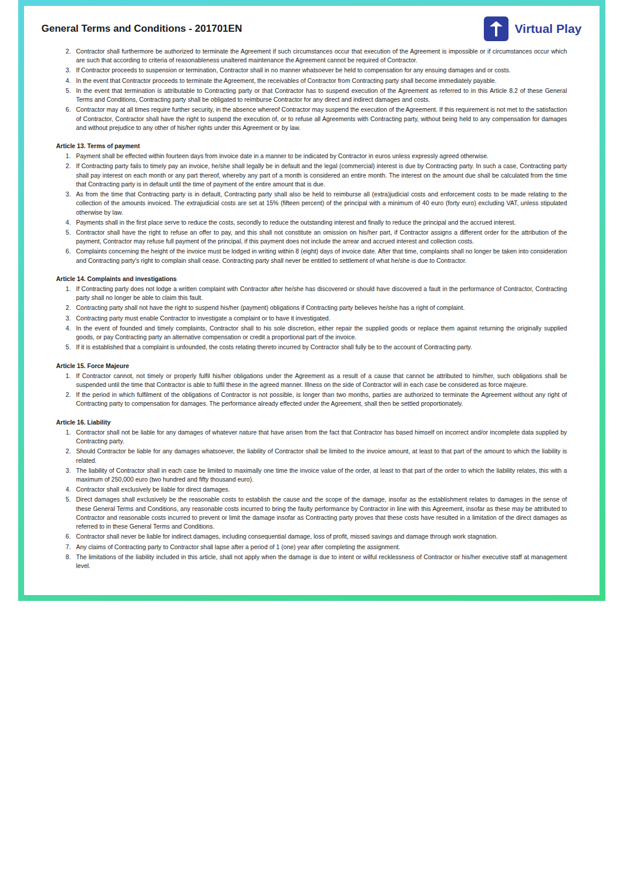General Terms and Conditions - 201701EN
Virtual Play
Contractor shall furthermore be authorized to terminate the Agreement if such circumstances occur that execution of the Agreement is impossible or if circumstances occur which are such that according to criteria of reasonableness unaltered maintenance the Agreement cannot be required of Contractor.
If Contractor proceeds to suspension or termination, Contractor shall in no manner whatsoever be held to compensation for any ensuing damages and or costs.
In the event that Contractor proceeds to terminate the Agreement, the receivables of Contractor from Contracting party shall become immediately payable.
In the event that termination is attributable to Contracting party or that Contractor has to suspend execution of the Agreement as referred to in this Article 8.2 of these General Terms and Conditions, Contracting party shall be obligated to reimburse Contractor for any direct and indirect damages and costs.
Contractor may at all times require further security, in the absence whereof Contractor may suspend the execution of the Agreement. If this requirement is not met to the satisfaction of Contractor, Contractor shall have the right to suspend the execution of, or to refuse all Agreements with Contracting party, without being held to any compensation for damages and without prejudice to any other of his/her rights under this Agreement or by law.
Article 13. Terms of payment
Payment shall be effected within fourteen days from invoice date in a manner to be indicated by Contractor in euros unless expressly agreed otherwise.
If Contracting party fails to timely pay an invoice, he/she shall legally be in default and the legal (commercial) interest is due by Contracting party. In such a case, Contracting party shall pay interest on each month or any part thereof, whereby any part of a month is considered an entire month. The interest on the amount due shall be calculated from the time that Contracting party is in default until the time of payment of the entire amount that is due.
As from the time that Contracting party is in default, Contracting party shall also be held to reimburse all (extra)judicial costs and enforcement costs to be made relating to the collection of the amounts invoiced. The extrajudicial costs are set at 15% (fifteen percent) of the principal with a minimum of 40 euro (forty euro) excluding VAT, unless stipulated otherwise by law.
Payments shall in the first place serve to reduce the costs, secondly to reduce the outstanding interest and finally to reduce the principal and the accrued interest.
Contractor shall have the right to refuse an offer to pay, and this shall not constitute an omission on his/her part, if Contractor assigns a different order for the attribution of the payment, Contractor may refuse full payment of the principal, if this payment does not include the arrear and accrued interest and collection costs.
Complaints concerning the height of the invoice must be lodged in writing within 8 (eight) days of invoice date. After that time, complaints shall no longer be taken into consideration and Contracting party's right to complain shall cease. Contracting party shall never be entitled to settlement of what he/she is due to Contractor.
Article 14. Complaints and investigations
If Contracting party does not lodge a written complaint with Contractor after he/she has discovered or should have discovered a fault in the performance of Contractor, Contracting party shall no longer be able to claim this fault.
Contracting party shall not have the right to suspend his/her (payment) obligations if Contracting party believes he/she has a right of complaint.
Contracting party must enable Contractor to investigate a complaint or to have it investigated.
In the event of founded and timely complaints, Contractor shall to his sole discretion, either repair the supplied goods or replace them against returning the originally supplied goods, or pay Contracting party an alternative compensation or credit a proportional part of the invoice.
If it is established that a complaint is unfounded, the costs relating thereto incurred by Contractor shall fully be to the account of Contracting party.
Article 15. Force Majeure
If Contractor cannot, not timely or properly fulfil his/her obligations under the Agreement as a result of a cause that cannot be attributed to him/her, such obligations shall be suspended until the time that Contractor is able to fulfil these in the agreed manner. Illness on the side of Contractor will in each case be considered as force majeure.
If the period in which fulfilment of the obligations of Contractor is not possible, is longer than two months, parties are authorized to terminate the Agreement without any right of Contracting party to compensation for damages. The performance already effected under the Agreement, shall then be settled proportionately.
Article 16. Liability
Contractor shall not be liable for any damages of whatever nature that have arisen from the fact that Contractor has based himself on incorrect and/or incomplete data supplied by Contracting party.
Should Contractor be liable for any damages whatsoever, the liability of Contractor shall be limited to the invoice amount, at least to that part of the amount to which the liability is related.
The liability of Contractor shall in each case be limited to maximally one time the invoice value of the order, at least to that part of the order to which the liability relates, this with a maximum of 250,000 euro (two hundred and fifty thousand euro).
Contractor shall exclusively be liable for direct damages.
Direct damages shall exclusively be the reasonable costs to establish the cause and the scope of the damage, insofar as the establishment relates to damages in the sense of these General Terms and Conditions, any reasonable costs incurred to bring the faulty performance by Contractor in line with this Agreement, insofar as these may be attributed to Contractor and reasonable costs incurred to prevent or limit the damage insofar as Contracting party proves that these costs have resulted in a limitation of the direct damages as referred to in these General Terms and Conditions.
Contractor shall never be liable for indirect damages, including consequential damage, loss of profit, missed savings and damage through work stagnation.
Any claims of Contracting party to Contractor shall lapse after a period of 1 (one) year after completing the assignment.
The limitations of the liability included in this article, shall not apply when the damage is due to intent or wilful recklessness of Contractor or his/her executive staff at management level.